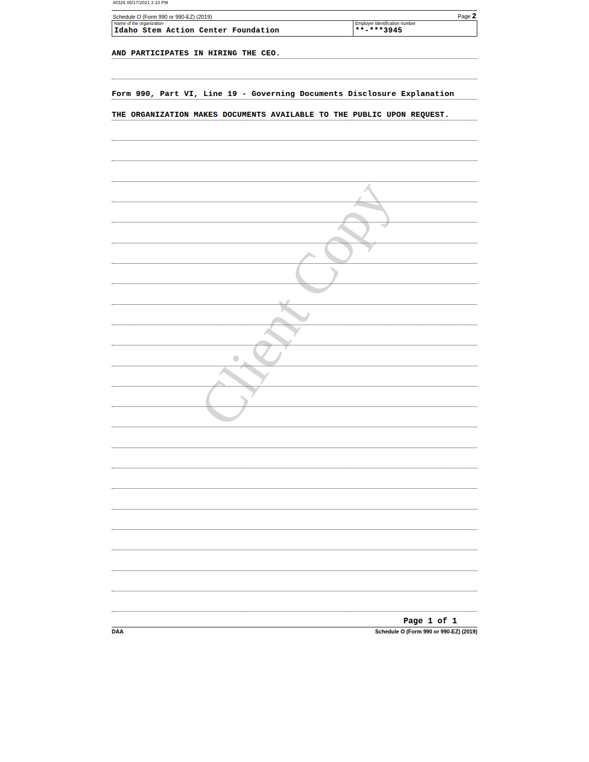40325 05/17/2021 2:10 PM
Schedule O (Form 990 or 990-EZ) (2019)
Page 2
| Name of the organization Idaho Stem Action Center Foundation | Employer identification number **-***3945 |
Client Copy
AND PARTICIPATES IN HIRING THE CEO.
Form 990, Part VI, Line 19 - Governing Documents Disclosure Explanation
THE ORGANIZATION MAKES DOCUMENTS AVAILABLE TO THE PUBLIC UPON REQUEST.
Page 1 of 1
DAA
Schedule O (Form 990 or 990-EZ) (2019)